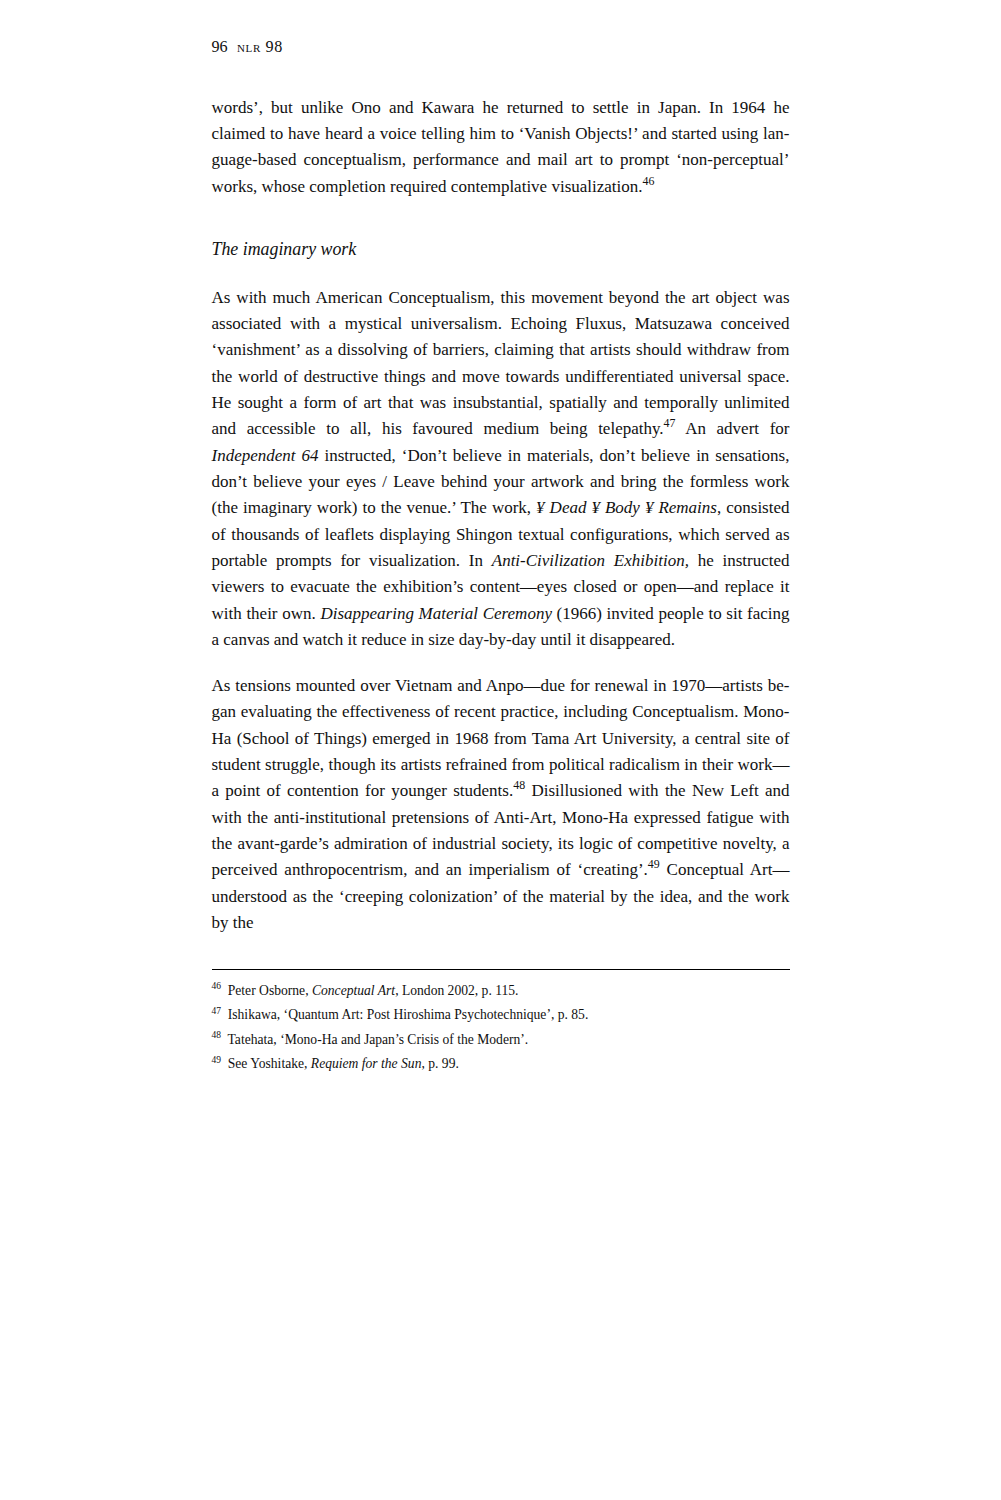96 nlr 98
words’, but unlike Ono and Kawara he returned to settle in Japan. In 1964 he claimed to have heard a voice telling him to ‘Vanish Objects!’ and started using language-based conceptualism, performance and mail art to prompt ‘non-perceptual’ works, whose completion required contemplative visualization.46
The imaginary work
As with much American Conceptualism, this movement beyond the art object was associated with a mystical universalism. Echoing Fluxus, Matsuzawa conceived ‘vanishment’ as a dissolving of barriers, claiming that artists should withdraw from the world of destructive things and move towards undifferentiated universal space. He sought a form of art that was insubstantial, spatially and temporally unlimited and accessible to all, his favoured medium being telepathy.47 An advert for Independent 64 instructed, ‘Don’t believe in materials, don’t believe in sensations, don’t believe your eyes / Leave behind your artwork and bring the formless work (the imaginary work) to the venue.’ The work, ¥ Dead ¥ Body ¥ Remains, consisted of thousands of leaflets displaying Shingon textual configurations, which served as portable prompts for visualization. In Anti-Civilization Exhibition, he instructed viewers to evacuate the exhibition’s content—eyes closed or open—and replace it with their own. Disappearing Material Ceremony (1966) invited people to sit facing a canvas and watch it reduce in size day-by-day until it disappeared.
As tensions mounted over Vietnam and Anpo—due for renewal in 1970—artists began evaluating the effectiveness of recent practice, including Conceptualism. Mono-Ha (School of Things) emerged in 1968 from Tama Art University, a central site of student struggle, though its artists refrained from political radicalism in their work—a point of contention for younger students.48 Disillusioned with the New Left and with the anti-institutional pretensions of Anti-Art, Mono-Ha expressed fatigue with the avant-garde’s admiration of industrial society, its logic of competitive novelty, a perceived anthropocentrism, and an imperialism of ‘creating’.49 Conceptual Art—understood as the ‘creeping colonization’ of the material by the idea, and the work by the
46 Peter Osborne, Conceptual Art, London 2002, p. 115.
47 Ishikawa, ‘Quantum Art: Post Hiroshima Psychotechnique’, p. 85.
48 Tatehata, ‘Mono-Ha and Japan’s Crisis of the Modern’.
49 See Yoshitake, Requiem for the Sun, p. 99.